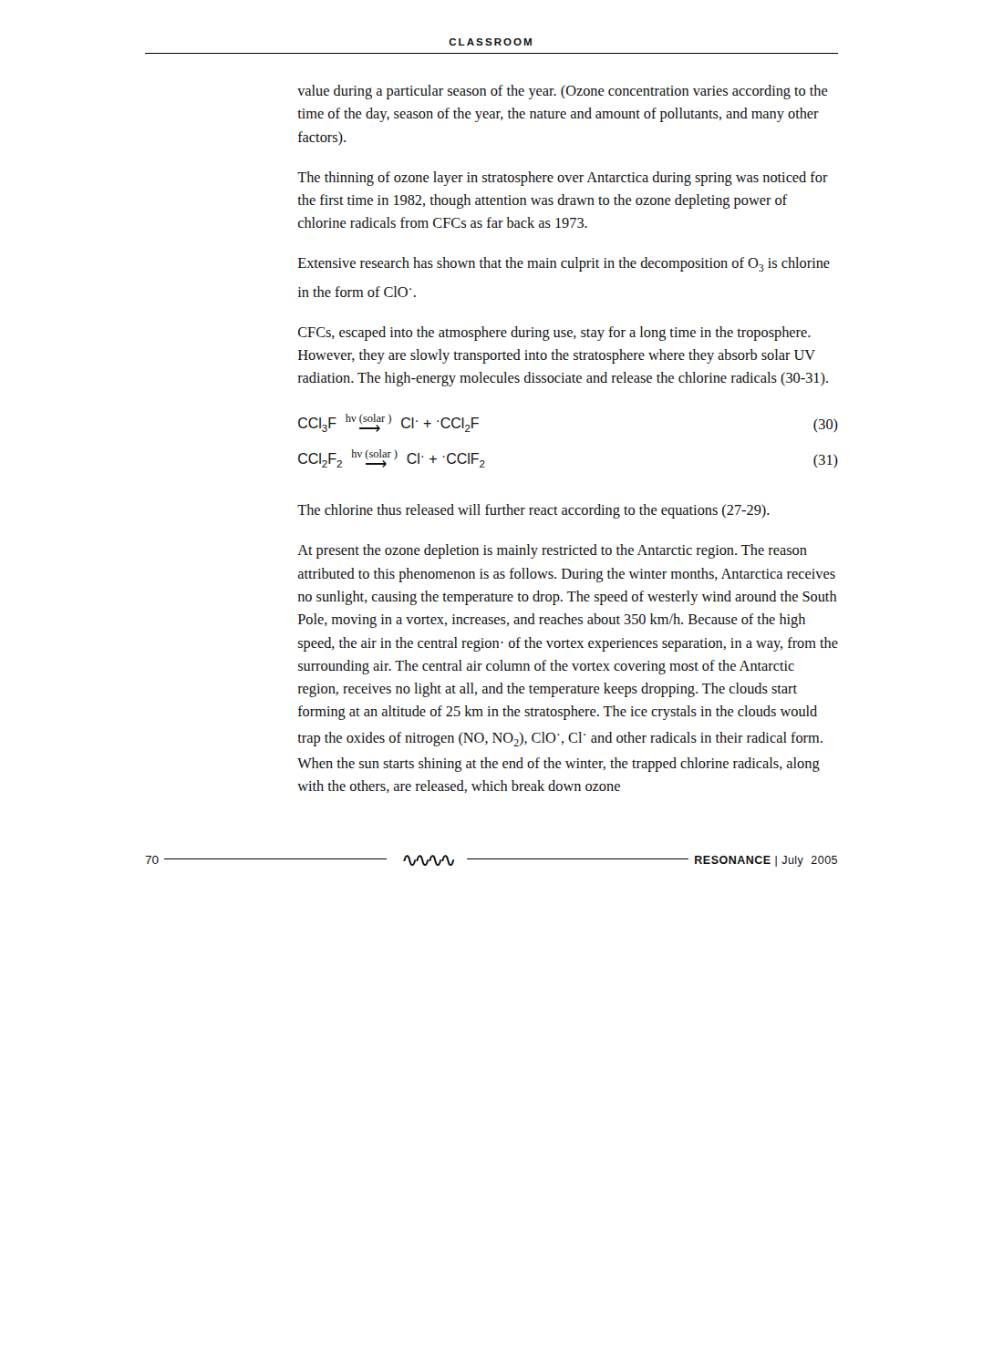CLASSROOM
value during a particular season of the year. (Ozone concentration varies according to the time of the day, season of the year, the nature and amount of pollutants, and many other factors).
The thinning of ozone layer in stratosphere over Antarctica during spring was noticed for the first time in 1982, though attention was drawn to the ozone depleting power of chlorine radicals from CFCs as far back as 1973.
Extensive research has shown that the main culprit in the decomposition of O3 is chlorine in the form of ClO·.
CFCs, escaped into the atmosphere during use, stay for a long time in the troposphere. However, they are slowly transported into the stratosphere where they absorb solar UV radiation. The high-energy molecules dissociate and release the chlorine radicals (30-31).
| CCl 3 F hν (solar ) ⟶ Cl · + · CCl 2 F | (30) |
| CCl 2 F 2 hν (solar ) ⟶ Cl · + · CClF 2 | (31) |
The chlorine thus released will further react according to the equations (27-29).
At present the ozone depletion is mainly restricted to the Antarctic region. The reason attributed to this phenomenon is as follows. During the winter months, Antarctica receives no sunlight, causing the temperature to drop. The speed of westerly wind around the South Pole, moving in a vortex, increases, and reaches about 350 km/h. Because of the high speed, the air in the central region· of the vortex experiences separation, in a way, from the surrounding air. The central air column of the vortex covering most of the Antarctic region, receives no light at all, and the temperature keeps dropping. The clouds start forming at an altitude of 25 km in the stratosphere. The ice crystals in the clouds would trap the oxides of nitrogen (NO, NO2), ClO·, Cl· and other radicals in their radical form. When the sun starts shining at the end of the winter, the trapped chlorine radicals, along with the others, are released, which break down ozone
70 ∿∿∿∿ RESONANCE | July 2005